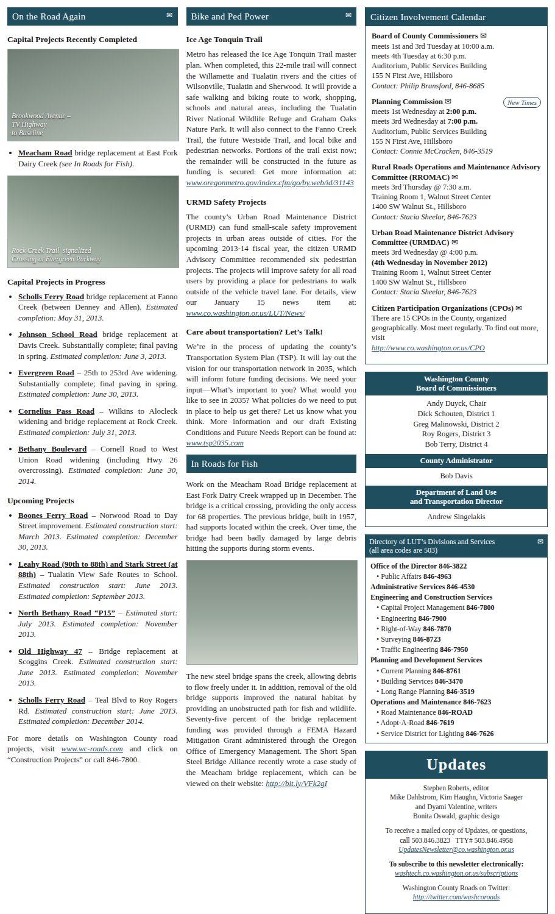On the Road Again ✉
Capital Projects Recently Completed
Brookwood Avenue –
TV Highway
to Baseline
Meacham Road bridge replacement at East Fork Dairy Creek (see In Roads for Fish).
Rock Creek Trail signalized
Crossing at Evergreen Parkway
Capital Projects in Progress
Scholls Ferry Road bridge replacement at Fanno Creek (between Denney and Allen). Estimated completion: May 31, 2013.
Johnson School Road bridge replacement at Davis Creek. Substantially complete; final paving in spring. Estimated completion: June 3, 2013.
Evergreen Road – 25th to 253rd Ave widening. Substantially complete; final paving in spring. Estimated completion: June 30, 2013.
Cornelius Pass Road – Wilkins to Alocleck widening and bridge replacement at Rock Creek. Estimated completion: July 31, 2013.
Bethany Boulevard – Cornell Road to West Union Road widening (including Hwy 26 overcrossing). Estimated completion: June 30, 2014.
Upcoming Projects
Boones Ferry Road – Norwood Road to Day Street improvement. Estimated construction start: March 2013. Estimated completion: December 30, 2013.
Leahy Road (90th to 88th) and Stark Street (at 88th) – Tualatin View Safe Routes to School. Estimated construction start: June 2013. Estimated completion: September 2013.
North Bethany Road “P15” – Estimated start: July 2013. Estimated completion: November 2013.
Old Highway 47 – Bridge replacement at Scoggins Creek. Estimated construction start: June 2013. Estimated completion: November 2013.
Scholls Ferry Road – Teal Blvd to Roy Rogers Rd. Estimated construction start: June 2013. Estimated completion: December 2014.
For more details on Washington County road projects, visit www.wc-roads.com and click on “Construction Projects” or call 846-7800.
Bike and Ped Power ✉
Ice Age Tonquin Trail
Metro has released the Ice Age Tonquin Trail master plan. When completed, this 22-mile trail will connect the Willamette and Tualatin rivers and the cities of Wilsonville, Tualatin and Sherwood. It will provide a safe walking and biking route to work, shopping, schools and natural areas, including the Tualatin River National Wildlife Refuge and Graham Oaks Nature Park. It will also connect to the Fanno Creek Trail, the future Westside Trail, and local bike and pedestrian networks. Portions of the trail exist now; the remainder will be constructed in the future as funding is secured. Get more information at: www.oregonmetro.gov/index.cfm/go/by.web/id/31143
URMD Safety Projects
The county’s Urban Road Maintenance District (URMD) can fund small-scale safety improvement projects in urban areas outside of cities. For the upcoming 2013-14 fiscal year, the citizen URMD Advisory Committee recommended six pedestrian projects. The projects will improve safety for all road users by providing a place for pedestrians to walk outside of the vehicle travel lane. For details, view our January 15 news item at: www.co.washington.or.us/LUT/News/
Care about transportation? Let’s Talk!
We’re in the process of updating the county’s Transportation System Plan (TSP). It will lay out the vision for our transportation network in 2035, which will inform future funding decisions. We need your input—What’s important to you? What would you like to see in 2035? What policies do we need to put in place to help us get there? Let us know what you think. More information and our draft Existing Conditions and Future Needs Report can be found at: www.tsp2035.com
In Roads for Fish
Work on the Meacham Road Bridge replacement at East Fork Dairy Creek wrapped up in December. The bridge is a critical crossing, providing the only access for 68 properties. The previous bridge, built in 1957, had supports located within the creek. Over time, the bridge had been badly damaged by large debris hitting the supports during storm events.
The new steel bridge spans the creek, allowing debris to flow freely under it. In addition, removal of the old bridge supports improved the natural habitat by providing an unobstructed path for fish and wildlife. Seventy-five percent of the bridge replacement funding was provided through a FEMA Hazard Mitigation Grant administered through the Oregon Office of Emergency Management. The Short Span Steel Bridge Alliance recently wrote a case study of the Meacham bridge replacement, which can be viewed on their website: http://bit.ly/VFk2gI
Citizen Involvement Calendar
Board of County Commissioners ✉
meets 1st and 3rd Tuesday at 10:00 a.m.
meets 4th Tuesday at 6:30 p.m.
Auditorium, Public Services Building
155 N First Ave, Hillsboro
Contact: Philip Bransford, 846-8685
New Times Planning Commission ✉
meets 1st Wednesday at 2:00 p.m.
meets 3rd Wednesday at 7:00 p.m.
Auditorium, Public Services Building
155 N First Ave, Hillsboro
Contact: Connie McCracken, 846-3519
Rural Roads Operations and Maintenance Advisory Committee (RROMAC) ✉
meets 3rd Thursday @ 7:30 a.m.
Training Room 1, Walnut Street Center
1400 SW Walnut St., Hillsboro
Contact: Stacia Sheelar, 846-7623
Urban Road Maintenance District Advisory Committee (URMDAC) ✉
meets 3rd Wednesday @ 4:00 p.m.
(4th Wednesday in November 2012)
Training Room 1, Walnut Street Center
1400 SW Walnut St., Hillsboro
Contact: Stacia Sheelar, 846-7623
Citizen Participation Organizations (CPOs) ✉
There are 15 CPOs in the County, organized geographically. Most meet regularly. To find out more, visit
http://www.co.washington.or.us/CPO
Washington County
Board of Commissioners
Andy Duyck, Chair
Dick Schouten, District 1
Greg Malinowski, District 2
Roy Rogers, District 3
Bob Terry, District 4
County Administrator
Bob Davis
Department of Land Use
and Transportation Director
Andrew Singelakis
Directory of LUT’s Divisions and Services ✉
(all area codes are 503)
Office of the Director 846-3822
• Public Affairs 846-4963
Administrative Services 846-4530
Engineering and Construction Services
• Capital Project Management 846-7800
• Engineering 846-7900
• Right-of-Way 846-7870
• Surveying 846-8723
• Traffic Engineering 846-7950
Planning and Development Services
• Current Planning 846-8761
• Building Services 846-3470
• Long Range Planning 846-3519
Operations and Maintenance 846-7623
• Road Maintenance 846-ROAD
• Adopt-A-Road 846-7619
• Service District for Lighting 846-7626
Updates
Stephen Roberts, editor
Mike Dahlstrom, Kim Haughn, Victoria Saager
and Dyami Valentine, writers
Bonita Oswald, graphic design
To receive a mailed copy of Updates, or questions,
call 503.846.3823 TTY# 503.846.4958
UpdatesNewsletter@co.washington.or.us
To subscribe to this newsletter electronically:
washtech.co.washington.or.us/subscriptions
Washington County Roads on Twitter:
http://twitter.com/washcoroads